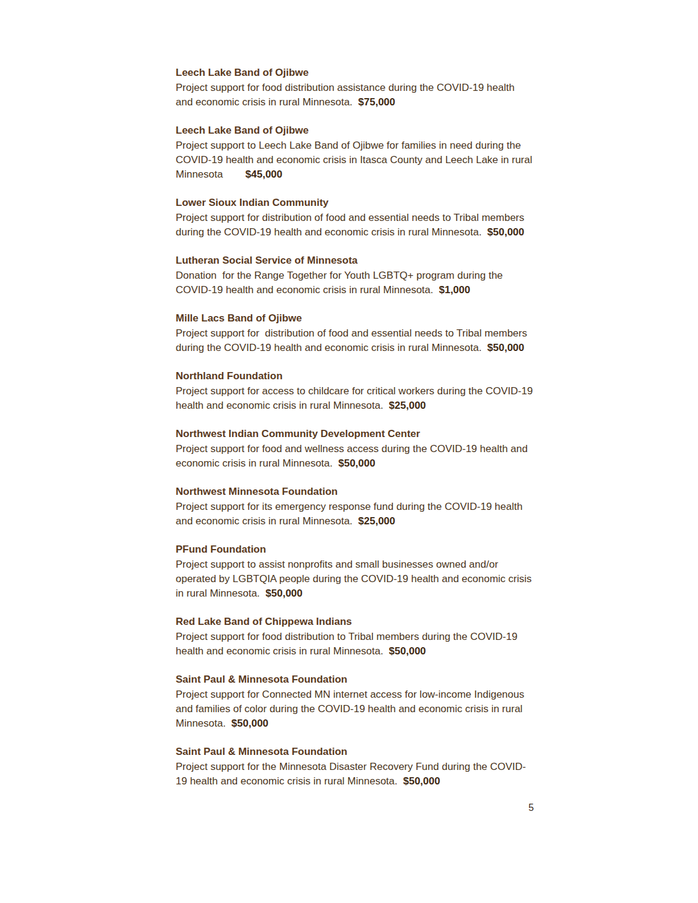Leech Lake Band of Ojibwe
Project support for food distribution assistance during the COVID-19 health and economic crisis in rural Minnesota. $75,000
Leech Lake Band of Ojibwe
Project support to Leech Lake Band of Ojibwe for families in need during the COVID-19 health and economic crisis in Itasca County and Leech Lake in rural Minnesota $45,000
Lower Sioux Indian Community
Project support for distribution of food and essential needs to Tribal members during the COVID-19 health and economic crisis in rural Minnesota. $50,000
Lutheran Social Service of Minnesota
Donation for the Range Together for Youth LGBTQ+ program during the COVID-19 health and economic crisis in rural Minnesota. $1,000
Mille Lacs Band of Ojibwe
Project support for distribution of food and essential needs to Tribal members during the COVID-19 health and economic crisis in rural Minnesota. $50,000
Northland Foundation
Project support for access to childcare for critical workers during the COVID-19 health and economic crisis in rural Minnesota. $25,000
Northwest Indian Community Development Center
Project support for food and wellness access during the COVID-19 health and economic crisis in rural Minnesota. $50,000
Northwest Minnesota Foundation
Project support for its emergency response fund during the COVID-19 health and economic crisis in rural Minnesota. $25,000
PFund Foundation
Project support to assist nonprofits and small businesses owned and/or operated by LGBTQIA people during the COVID-19 health and economic crisis in rural Minnesota. $50,000
Red Lake Band of Chippewa Indians
Project support for food distribution to Tribal members during the COVID-19 health and economic crisis in rural Minnesota. $50,000
Saint Paul & Minnesota Foundation
Project support for Connected MN internet access for low-income Indigenous and families of color during the COVID-19 health and economic crisis in rural Minnesota. $50,000
Saint Paul & Minnesota Foundation
Project support for the Minnesota Disaster Recovery Fund during the COVID-19 health and economic crisis in rural Minnesota. $50,000
5